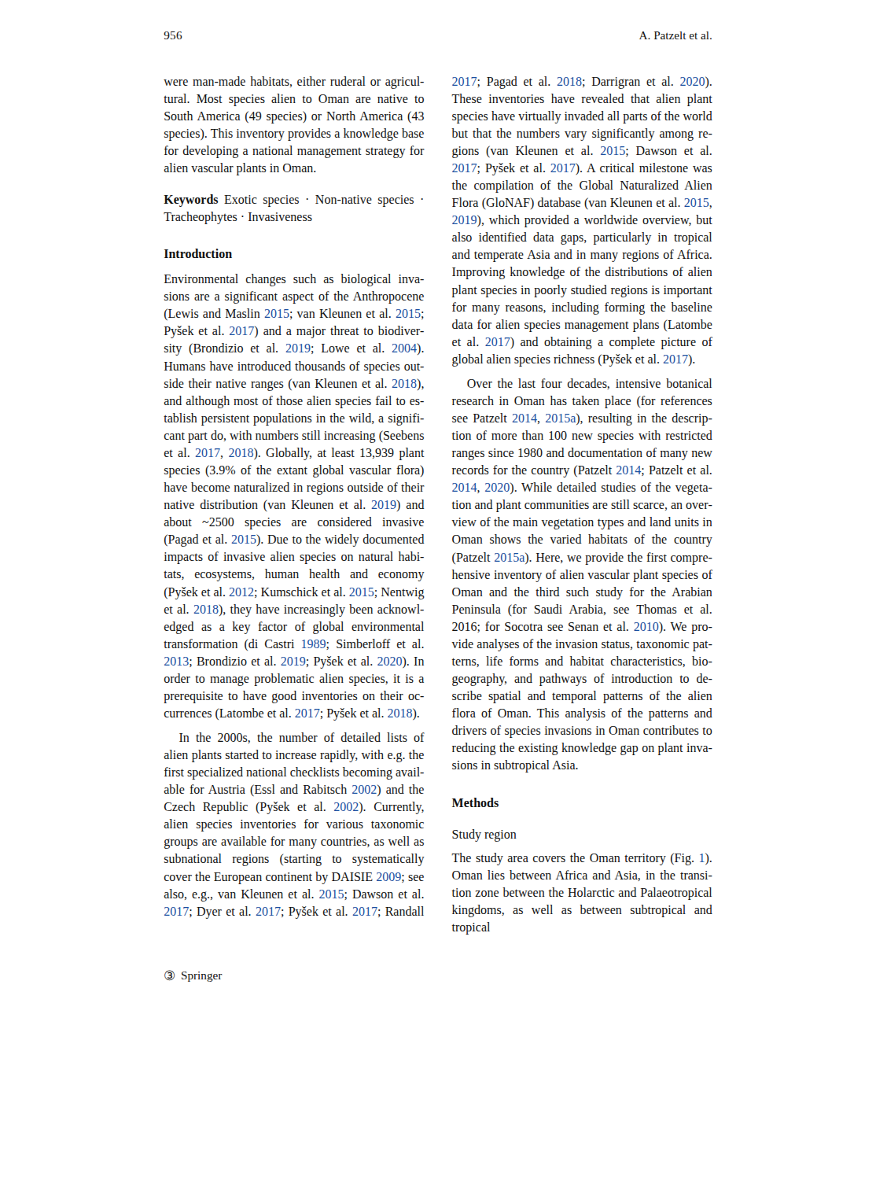956 A. Patzelt et al.
were man-made habitats, either ruderal or agricultural. Most species alien to Oman are native to South America (49 species) or North America (43 species). This inventory provides a knowledge base for developing a national management strategy for alien vascular plants in Oman.
Keywords Exotic species · Non-native species · Tracheophytes · Invasiveness
Introduction
Environmental changes such as biological invasions are a significant aspect of the Anthropocene (Lewis and Maslin 2015; van Kleunen et al. 2015; Pyšek et al. 2017) and a major threat to biodiversity (Brondizio et al. 2019; Lowe et al. 2004). Humans have introduced thousands of species outside their native ranges (van Kleunen et al. 2018), and although most of those alien species fail to establish persistent populations in the wild, a significant part do, with numbers still increasing (Seebens et al. 2017, 2018). Globally, at least 13,939 plant species (3.9% of the extant global vascular flora) have become naturalized in regions outside of their native distribution (van Kleunen et al. 2019) and about ~2500 species are considered invasive (Pagad et al. 2015). Due to the widely documented impacts of invasive alien species on natural habitats, ecosystems, human health and economy (Pyšek et al. 2012; Kumschick et al. 2015; Nentwig et al. 2018), they have increasingly been acknowledged as a key factor of global environmental transformation (di Castri 1989; Simberloff et al. 2013; Brondizio et al. 2019; Pyšek et al. 2020). In order to manage problematic alien species, it is a prerequisite to have good inventories on their occurrences (Latombe et al. 2017; Pyšek et al. 2018).
In the 2000s, the number of detailed lists of alien plants started to increase rapidly, with e.g. the first specialized national checklists becoming available for Austria (Essl and Rabitsch 2002) and the Czech Republic (Pyšek et al. 2002). Currently, alien species inventories for various taxonomic groups are available for many countries, as well as subnational regions (starting to systematically cover the European continent by DAISIE 2009; see also, e.g., van Kleunen et al. 2015; Dawson et al. 2017; Dyer et al. 2017; Pyšek et al. 2017; Randall 2017; Pagad et al. 2018; Darrigran et al. 2020). These inventories have revealed that alien plant species have virtually invaded all parts of the world but that the numbers vary significantly among regions (van Kleunen et al. 2015; Dawson et al. 2017; Pyšek et al. 2017). A critical milestone was the compilation of the Global Naturalized Alien Flora (GloNAF) database (van Kleunen et al. 2015, 2019), which provided a worldwide overview, but also identified data gaps, particularly in tropical and temperate Asia and in many regions of Africa. Improving knowledge of the distributions of alien plant species in poorly studied regions is important for many reasons, including forming the baseline data for alien species management plans (Latombe et al. 2017) and obtaining a complete picture of global alien species richness (Pyšek et al. 2017).
Over the last four decades, intensive botanical research in Oman has taken place (for references see Patzelt 2014, 2015a), resulting in the description of more than 100 new species with restricted ranges since 1980 and documentation of many new records for the country (Patzelt 2014; Patzelt et al. 2014, 2020). While detailed studies of the vegetation and plant communities are still scarce, an overview of the main vegetation types and land units in Oman shows the varied habitats of the country (Patzelt 2015a). Here, we provide the first comprehensive inventory of alien vascular plant species of Oman and the third such study for the Arabian Peninsula (for Saudi Arabia, see Thomas et al. 2016; for Socotra see Senan et al. 2010). We provide analyses of the invasion status, taxonomic patterns, life forms and habitat characteristics, biogeography, and pathways of introduction to describe spatial and temporal patterns of the alien flora of Oman. This analysis of the patterns and drivers of species invasions in Oman contributes to reducing the existing knowledge gap on plant invasions in subtropical Asia.
Methods
Study region
The study area covers the Oman territory (Fig. 1). Oman lies between Africa and Asia, in the transition zone between the Holarctic and Palaeotropical kingdoms, as well as between subtropical and tropical
③ Springer